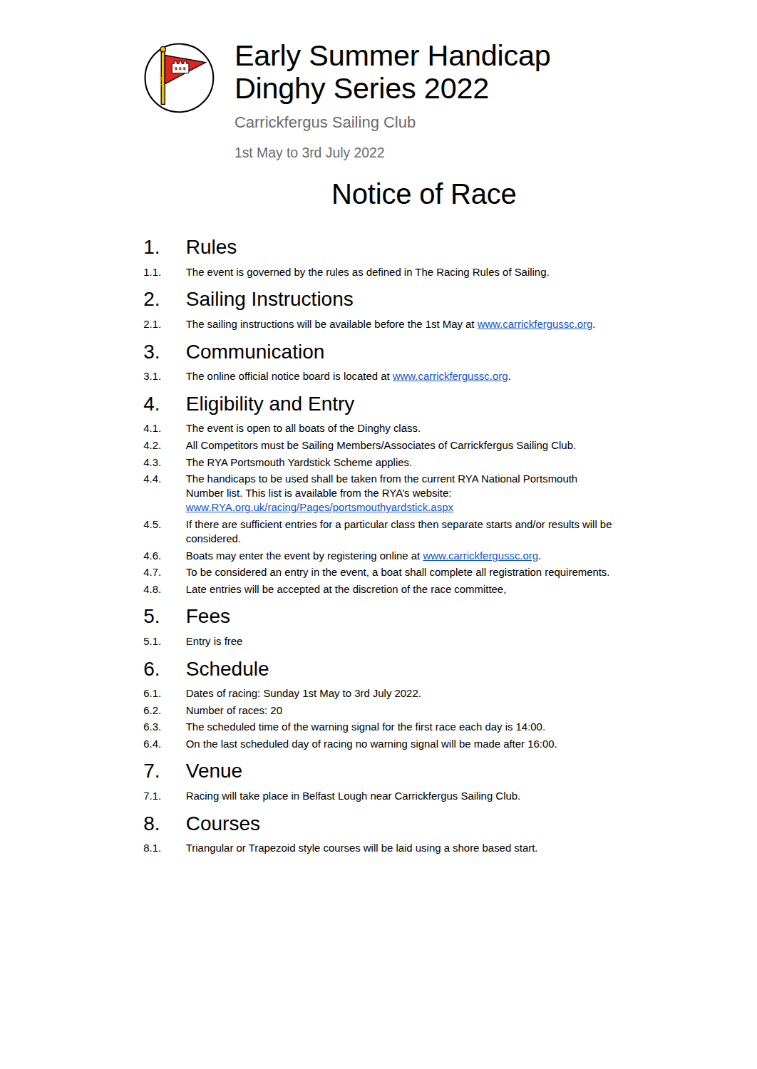CSC
Early Summer Handicap
Dinghy Series 2022
Carrickfergus Sailing Club
1st May to 3rd July 2022
Notice of Race
Rules
The event is governed by the rules as defined in The Racing Rules of Sailing.
Sailing Instructions
The sailing instructions will be available before the 1st May at www.carrickfergussc.org.
Communication
The online official notice board is located at www.carrickfergussc.org.
Eligibility and Entry
The event is open to all boats of the Dinghy class.
All Competitors must be Sailing Members/Associates of Carrickfergus Sailing Club.
The RYA Portsmouth Yardstick Scheme applies.
The handicaps to be used shall be taken from the current RYA National Portsmouth Number list. This list is available from the RYA’s website:
www.RYA.org.uk/racing/Pages/portsmouthyardstick.aspx
If there are sufficient entries for a particular class then separate starts and/or results will be considered.
Boats may enter the event by registering online at www.carrickfergussc.org.
To be considered an entry in the event, a boat shall complete all registration requirements.
Late entries will be accepted at the discretion of the race committee,
Fees
Entry is free
Schedule
Dates of racing: Sunday 1st May to 3rd July 2022.
Number of races: 20
The scheduled time of the warning signal for the first race each day is 14:00.
On the last scheduled day of racing no warning signal will be made after 16:00.
Venue
Racing will take place in Belfast Lough near Carrickfergus Sailing Club.
Courses
Triangular or Trapezoid style courses will be laid using a shore based start.